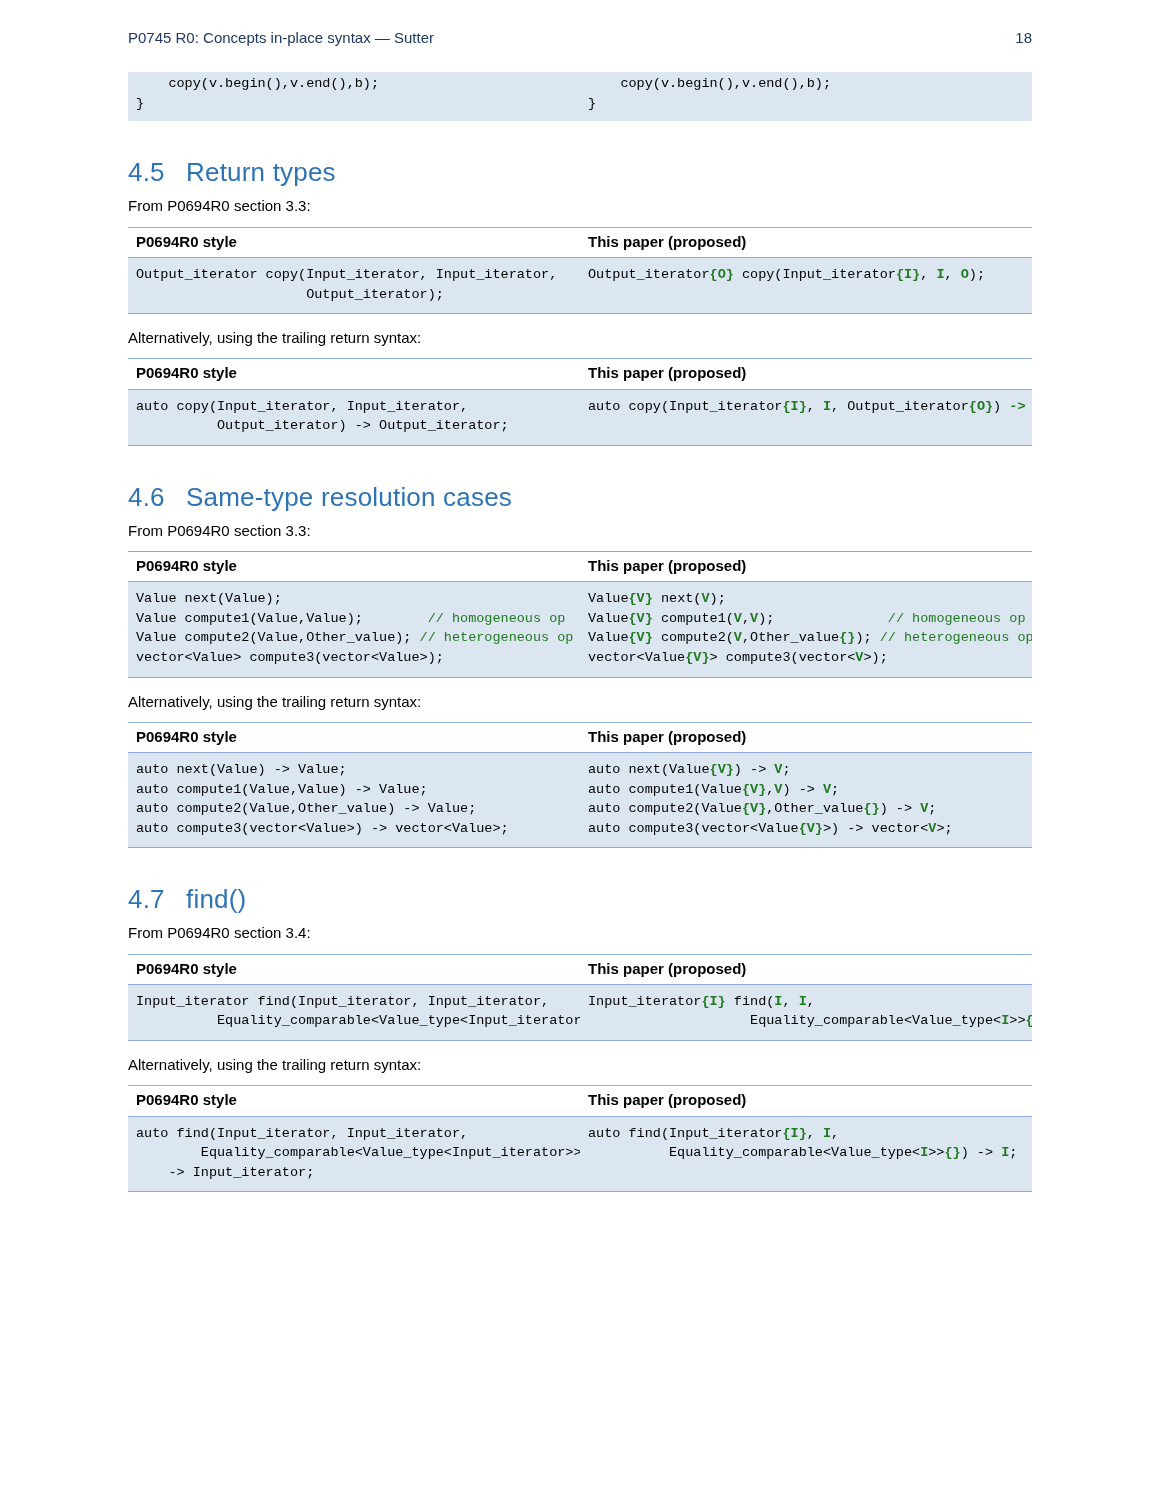P0745 R0: Concepts in-place syntax — Sutter
18
| copy(v.begin(),v.end(),b); } | copy(v.begin(),v.end(),b); } |
4.5 Return types
From P0694R0 section 3.3:
| P0694R0 style | This paper (proposed) |
| --- | --- |
| Output_iterator copy(Input_iterator, Input_iterator, Output_iterator); | Output_iterator {O} copy(Input_iterator {I} , I , O ); |
Alternatively, using the trailing return syntax:
| P0694R0 style | This paper (proposed) |
| --- | --- |
| auto copy(Input_iterator, Input_iterator, Output_iterator) -> Output_iterator; | auto copy(Input_iterator {I} , I , Output_iterator {O} ) -> O ; |
4.6 Same-type resolution cases
From P0694R0 section 3.3:
| P0694R0 style | This paper (proposed) |
| --- | --- |
| Value next(Value); Value compute1(Value,Value); // homogeneous op Value compute2(Value,Other_value); // heterogeneous op vector<Value> compute3(vector<Value>); | Value {V} next( V ); Value {V} compute1( V , V ); // homogeneous op Value {V} compute2( V ,Other_value {} ); // heterogeneous op vector<Value {V} > compute3(vector< V >); |
Alternatively, using the trailing return syntax:
| P0694R0 style | This paper (proposed) |
| --- | --- |
| auto next(Value) -> Value; auto compute1(Value,Value) -> Value; auto compute2(Value,Other_value) -> Value; auto compute3(vector<Value>) -> vector<Value>; | auto next(Value {V} ) -> V ; auto compute1(Value {V} , V ) -> V ; auto compute2(Value {V} ,Other_value {} ) -> V ; auto compute3(vector<Value {V} >) -> vector< V >; |
4.7find()
From P0694R0 section 3.4:
| P0694R0 style | This paper (proposed) |
| --- | --- |
| Input_iterator find(Input_iterator, Input_iterator, Equality_comparable<Value_type<Input_iterator>>); | Input_iterator {I} find( I , I , Equality_comparable<Value_type< I >> {} ); |
Alternatively, using the trailing return syntax:
| P0694R0 style | This paper (proposed) |
| --- | --- |
| auto find(Input_iterator, Input_iterator, Equality_comparable<Value_type<Input_iterator>>) -> Input_iterator; | auto find(Input_iterator {I} , I , Equality_comparable<Value_type< I >> {} ) -> I ; |